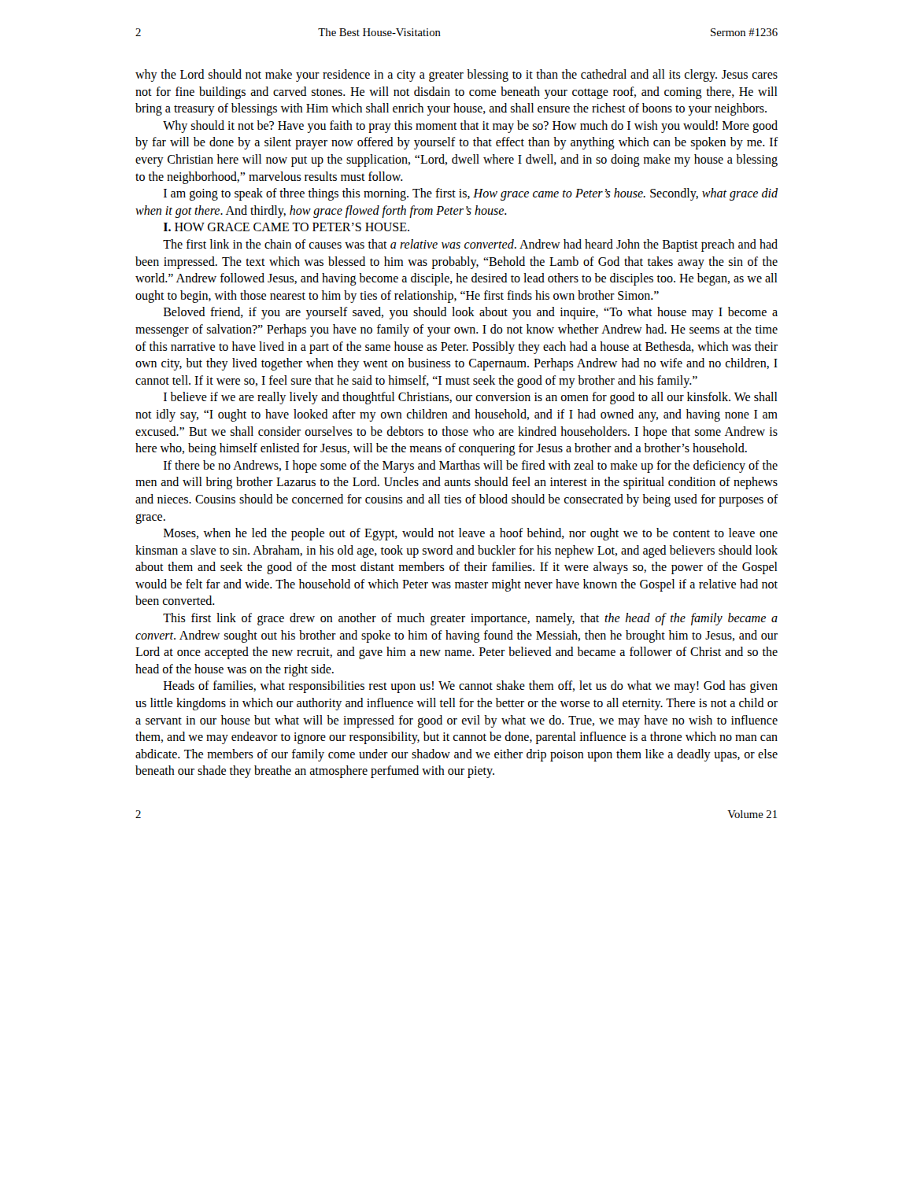2
The Best House-Visitation
Sermon #1236
why the Lord should not make your residence in a city a greater blessing to it than the cathedral and all its clergy. Jesus cares not for fine buildings and carved stones. He will not disdain to come beneath your cottage roof, and coming there, He will bring a treasury of blessings with Him which shall enrich your house, and shall ensure the richest of boons to your neighbors.
Why should it not be? Have you faith to pray this moment that it may be so? How much do I wish you would! More good by far will be done by a silent prayer now offered by yourself to that effect than by anything which can be spoken by me. If every Christian here will now put up the supplication, “Lord, dwell where I dwell, and in so doing make my house a blessing to the neighborhood,” marvelous results must follow.
I am going to speak of three things this morning. The first is, How grace came to Peter’s house. Secondly, what grace did when it got there. And thirdly, how grace flowed forth from Peter’s house.
I. HOW GRACE CAME TO PETER’S HOUSE.
The first link in the chain of causes was that a relative was converted. Andrew had heard John the Baptist preach and had been impressed. The text which was blessed to him was probably, “Behold the Lamb of God that takes away the sin of the world.” Andrew followed Jesus, and having become a disciple, he desired to lead others to be disciples too. He began, as we all ought to begin, with those nearest to him by ties of relationship, “He first finds his own brother Simon.”
Beloved friend, if you are yourself saved, you should look about you and inquire, “To what house may I become a messenger of salvation?” Perhaps you have no family of your own. I do not know whether Andrew had. He seems at the time of this narrative to have lived in a part of the same house as Peter. Possibly they each had a house at Bethesda, which was their own city, but they lived together when they went on business to Capernaum. Perhaps Andrew had no wife and no children, I cannot tell. If it were so, I feel sure that he said to himself, “I must seek the good of my brother and his family.”
I believe if we are really lively and thoughtful Christians, our conversion is an omen for good to all our kinsfolk. We shall not idly say, “I ought to have looked after my own children and household, and if I had owned any, and having none I am excused.” But we shall consider ourselves to be debtors to those who are kindred householders. I hope that some Andrew is here who, being himself enlisted for Jesus, will be the means of conquering for Jesus a brother and a brother’s household.
If there be no Andrews, I hope some of the Marys and Marthas will be fired with zeal to make up for the deficiency of the men and will bring brother Lazarus to the Lord. Uncles and aunts should feel an interest in the spiritual condition of nephews and nieces. Cousins should be concerned for cousins and all ties of blood should be consecrated by being used for purposes of grace.
Moses, when he led the people out of Egypt, would not leave a hoof behind, nor ought we to be content to leave one kinsman a slave to sin. Abraham, in his old age, took up sword and buckler for his nephew Lot, and aged believers should look about them and seek the good of the most distant members of their families. If it were always so, the power of the Gospel would be felt far and wide. The household of which Peter was master might never have known the Gospel if a relative had not been converted.
This first link of grace drew on another of much greater importance, namely, that the head of the family became a convert. Andrew sought out his brother and spoke to him of having found the Messiah, then he brought him to Jesus, and our Lord at once accepted the new recruit, and gave him a new name. Peter believed and became a follower of Christ and so the head of the house was on the right side.
Heads of families, what responsibilities rest upon us! We cannot shake them off, let us do what we may! God has given us little kingdoms in which our authority and influence will tell for the better or the worse to all eternity. There is not a child or a servant in our house but what will be impressed for good or evil by what we do. True, we may have no wish to influence them, and we may endeavor to ignore our responsibility, but it cannot be done, parental influence is a throne which no man can abdicate. The members of our family come under our shadow and we either drip poison upon them like a deadly upas, or else beneath our shade they breathe an atmosphere perfumed with our piety.
2
Volume 21